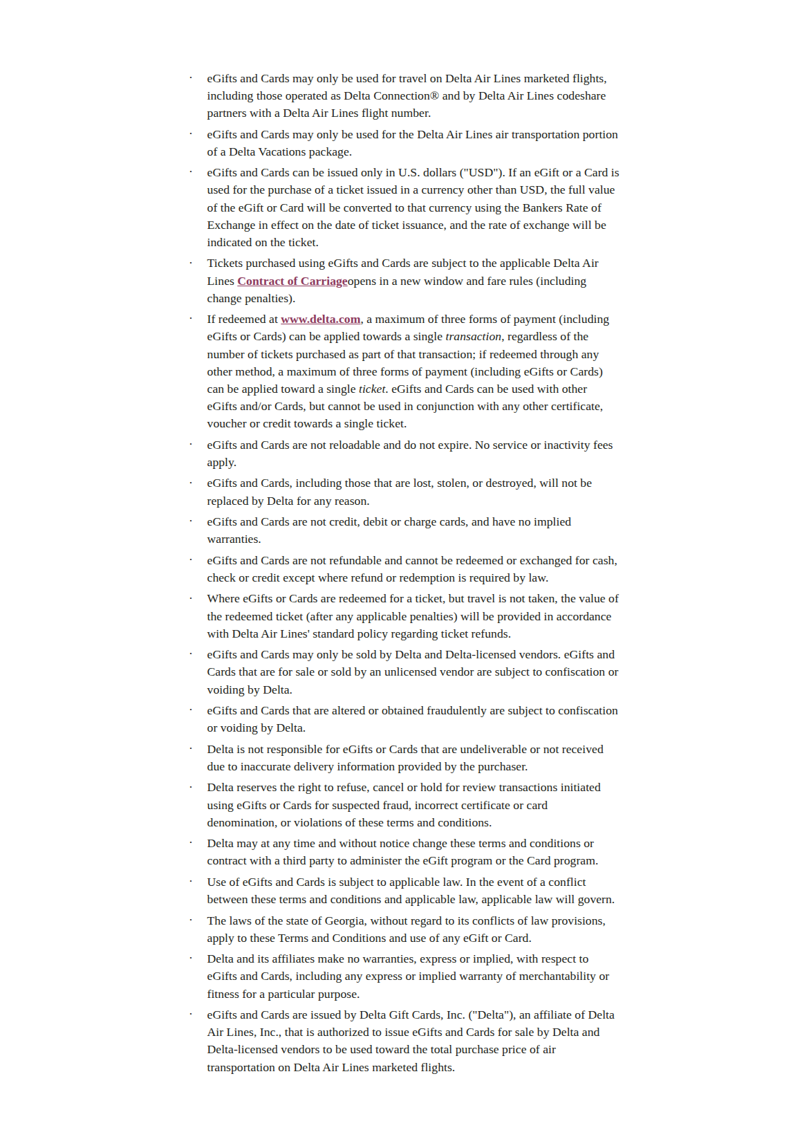eGifts and Cards may only be used for travel on Delta Air Lines marketed flights, including those operated as Delta Connection® and by Delta Air Lines codeshare partners with a Delta Air Lines flight number.
eGifts and Cards may only be used for the Delta Air Lines air transportation portion of a Delta Vacations package.
eGifts and Cards can be issued only in U.S. dollars ("USD"). If an eGift or a Card is used for the purchase of a ticket issued in a currency other than USD, the full value of the eGift or Card will be converted to that currency using the Bankers Rate of Exchange in effect on the date of ticket issuance, and the rate of exchange will be indicated on the ticket.
Tickets purchased using eGifts and Cards are subject to the applicable Delta Air Lines Contract of Carriageopens in a new window and fare rules (including change penalties).
If redeemed at www.delta.com, a maximum of three forms of payment (including eGifts or Cards) can be applied towards a single transaction, regardless of the number of tickets purchased as part of that transaction; if redeemed through any other method, a maximum of three forms of payment (including eGifts or Cards) can be applied toward a single ticket. eGifts and Cards can be used with other eGifts and/or Cards, but cannot be used in conjunction with any other certificate, voucher or credit towards a single ticket.
eGifts and Cards are not reloadable and do not expire. No service or inactivity fees apply.
eGifts and Cards, including those that are lost, stolen, or destroyed, will not be replaced by Delta for any reason.
eGifts and Cards are not credit, debit or charge cards, and have no implied warranties.
eGifts and Cards are not refundable and cannot be redeemed or exchanged for cash, check or credit except where refund or redemption is required by law.
Where eGifts or Cards are redeemed for a ticket, but travel is not taken, the value of the redeemed ticket (after any applicable penalties) will be provided in accordance with Delta Air Lines' standard policy regarding ticket refunds.
eGifts and Cards may only be sold by Delta and Delta-licensed vendors. eGifts and Cards that are for sale or sold by an unlicensed vendor are subject to confiscation or voiding by Delta.
eGifts and Cards that are altered or obtained fraudulently are subject to confiscation or voiding by Delta.
Delta is not responsible for eGifts or Cards that are undeliverable or not received due to inaccurate delivery information provided by the purchaser.
Delta reserves the right to refuse, cancel or hold for review transactions initiated using eGifts or Cards for suspected fraud, incorrect certificate or card denomination, or violations of these terms and conditions.
Delta may at any time and without notice change these terms and conditions or contract with a third party to administer the eGift program or the Card program.
Use of eGifts and Cards is subject to applicable law. In the event of a conflict between these terms and conditions and applicable law, applicable law will govern.
The laws of the state of Georgia, without regard to its conflicts of law provisions, apply to these Terms and Conditions and use of any eGift or Card.
Delta and its affiliates make no warranties, express or implied, with respect to eGifts and Cards, including any express or implied warranty of merchantability or fitness for a particular purpose.
eGifts and Cards are issued by Delta Gift Cards, Inc. ("Delta"), an affiliate of Delta Air Lines, Inc., that is authorized to issue eGifts and Cards for sale by Delta and Delta-licensed vendors to be used toward the total purchase price of air transportation on Delta Air Lines marketed flights.